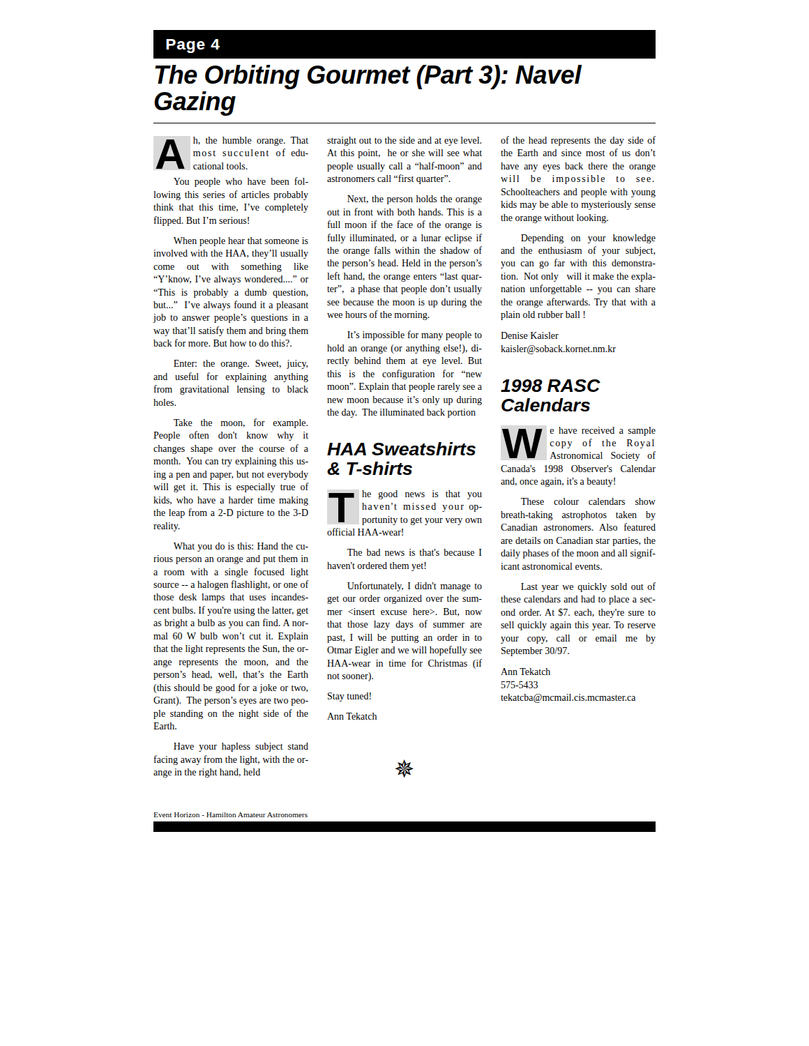Page 4
The Orbiting Gourmet (Part 3): Navel Gazing
A
h, the humble orange. That most succulent of educational tools.
You people who have been following this series of articles probably think that this time, I’ve completely flipped. But I’m serious!
When people hear that someone is involved with the HAA, they’ll usually come out with something like “Y’know, I’ve always wondered....” or “This is probably a dumb question, but...” I’ve always found it a pleasant job to answer people’s questions in a way that’ll satisfy them and bring them back for more. But how to do this?.
Enter: the orange. Sweet, juicy, and useful for explaining anything from gravitational lensing to black holes.
Take the moon, for example. People often don't know why it changes shape over the course of a month. You can try explaining this using a pen and paper, but not everybody will get it. This is especially true of kids, who have a harder time making the leap from a 2-D picture to the 3-D reality.
What you do is this: Hand the curious person an orange and put them in a room with a single focused light source -- a halogen flashlight, or one of those desk lamps that uses incandescent bulbs. If you're using the latter, get as bright a bulb as you can find. A normal 60 W bulb won’t cut it. Explain that the light represents the Sun, the orange represents the moon, and the person’s head, well, that’s the Earth (this should be good for a joke or two, Grant). The person’s eyes are two people standing on the night side of the Earth.
Have your hapless subject stand facing away from the light, with the orange in the right hand, held
straight out to the side and at eye level. At this point, he or she will see what people usually call a “half-moon” and astronomers call “first quarter”.
Next, the person holds the orange out in front with both hands. This is a full moon if the face of the orange is fully illuminated, or a lunar eclipse if the orange falls within the shadow of the person’s head. Held in the person’s left hand, the orange enters “last quarter”, a phase that people don’t usually see because the moon is up during the wee hours of the morning.
It’s impossible for many people to hold an orange (or anything else!), directly behind them at eye level. But this is the configuration for “new moon”. Explain that people rarely see a new moon because it’s only up during the day. The illuminated back portion
HAA Sweatshirts & T-shirts
T
he good news is that you haven't missed your opportunity to get your very own official HAA-wear!
The bad news is that's because I haven't ordered them yet!
Unfortunately, I didn't manage to get our order organized over the summer <insert excuse here>. But, now that those lazy days of summer are past, I will be putting an order in to Otmar Eigler and we will hopefully see HAA-wear in time for Christmas (if not sooner).
Stay tuned!
Ann Tekatch
✵
of the head represents the day side of the Earth and since most of us don’t have any eyes back there the orange will be impossible to see. Schoolteachers and people with young kids may be able to mysteriously sense the orange without looking.
Depending on your knowledge and the enthusiasm of your subject, you can go far with this demonstration. Not only will it make the explanation unforgettable -- you can share the orange afterwards. Try that with a plain old rubber ball !
Denise Kaisler
kaisler@soback.kornet.nm.kr
1998 RASC Calendars
W
e have received a sample copy of the Royal Astronomical Society of Canada's 1998 Observer's Calendar and, once again, it's a beauty!
These colour calendars show breath-taking astrophotos taken by Canadian astronomers. Also featured are details on Canadian star parties, the daily phases of the moon and all significant astronomical events.
Last year we quickly sold out of these calendars and had to place a second order. At $7. each, they're sure to sell quickly again this year. To reserve your copy, call or email me by September 30/97.
Ann Tekatch
575-5433
tekatcba@mcmail.cis.mcmaster.ca
Event Horizon - Hamilton Amateur Astronomers